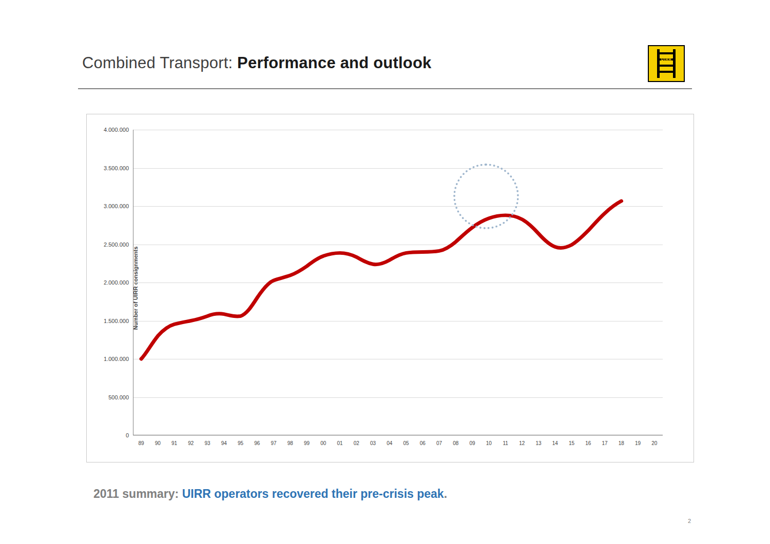Combined Transport: Performance and outlook
UIRR
Number of UIRR consignments
4.000.000
3.500.000
3.000.000
2.500.000
2.000.000
1.500.000
1.000.000
500.000
0
89
90
91
92
93
94
95
96
97
98
99
00
01
02
03
04
05
06
07
08
09
10
11
12
13
14
15
16
17
18
19
20
2011 summary: UIRR operators recovered their pre-crisis peak.
2